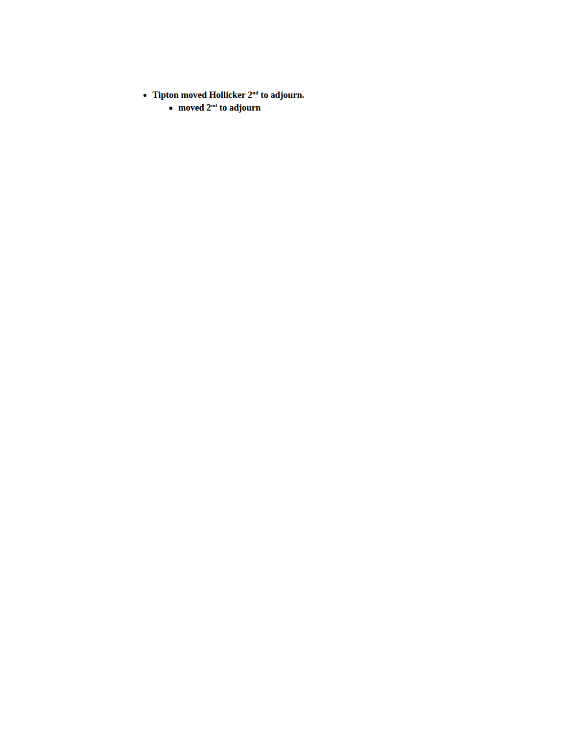Tipton moved Hollicker 2nd to adjourn.
moved 2nd to adjourn